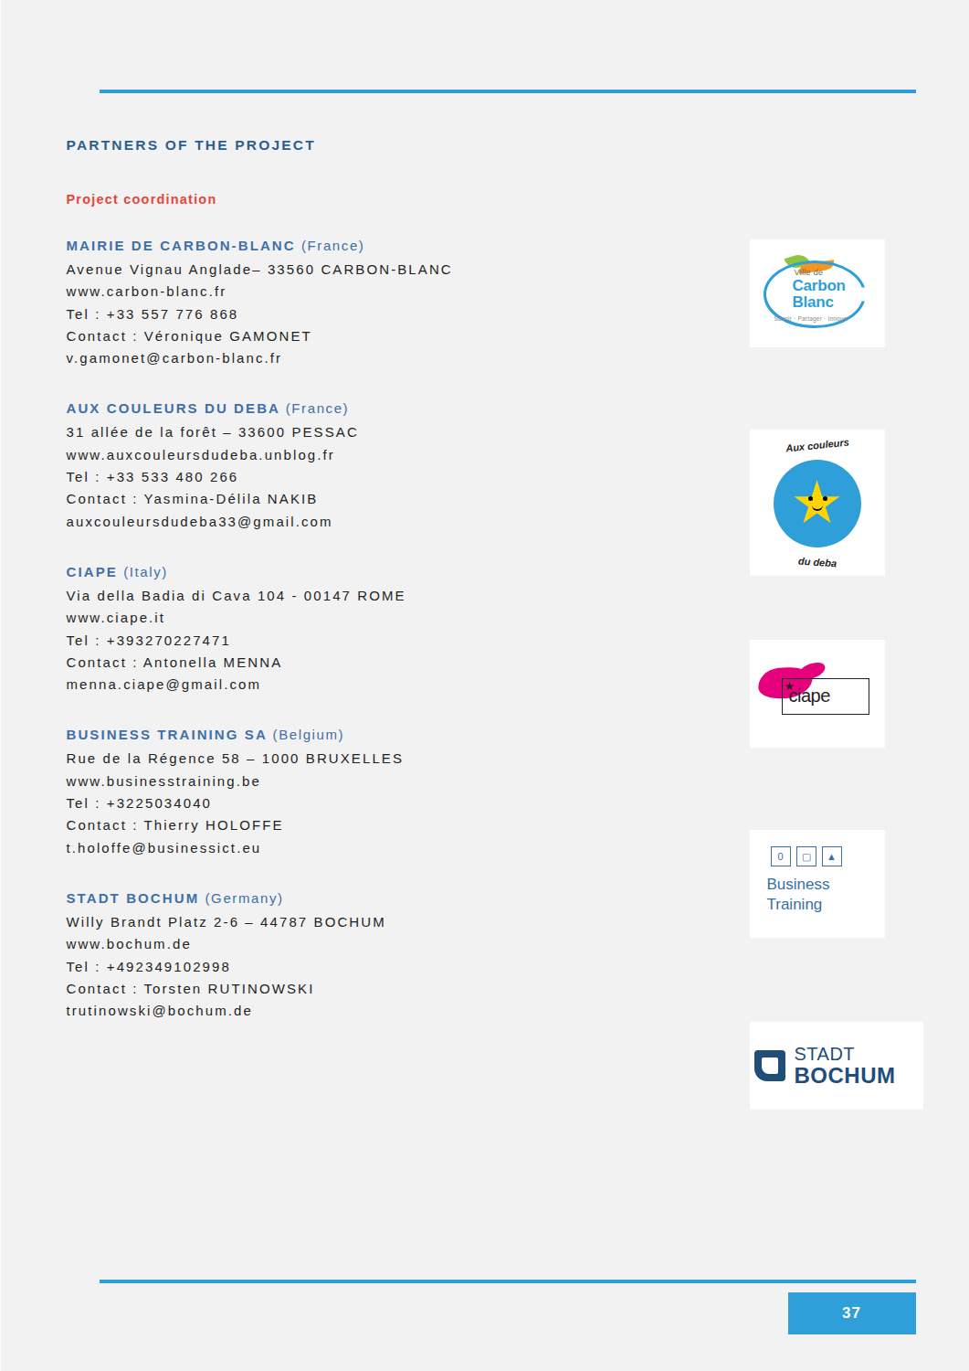PARTNERS OF THE PROJECT
Project coordination
MAIRIE DE CARBON-BLANC (France)
Avenue Vignau Anglade– 33560 CARBON-BLANC
www.carbon-blanc.fr
Tel : +33 557 776 868
Contact : Véronique GAMONET
v.gamonet@carbon-blanc.fr
AUX COULEURS DU DEBA (France)
31 allée de la forêt – 33600 PESSAC
www.auxcouleursdudeba.unblog.fr
Tel : +33 533 480 266
Contact : Yasmina-Délila NAKIB
auxcouleursdudeba33@gmail.com
CIAPE (Italy)
Via della Badia di Cava 104 - 00147 ROME
www.ciape.it
Tel : +393270227471
Contact : Antonella MENNA
menna.ciape@gmail.com
BUSINESS TRAINING SA (Belgium)
Rue de la Régence 58 – 1000 BRUXELLES
www.businesstraining.be
Tel : +3225034040
Contact : Thierry HOLOFFE
t.holoffe@businessict.eu
STADT BOCHUM (Germany)
Willy Brandt Platz 2-6 – 44787 BOCHUM
www.bochum.de
Tel : +492349102998
Contact : Torsten RUTINOWSKI
trutinowski@bochum.de
Ville de
Carbon
Blanc
Savoir · Partager · Innover
Aux couleurs
du deba
ciape
0
▢
▲
Business
Training
STADT
BOCHUM
37